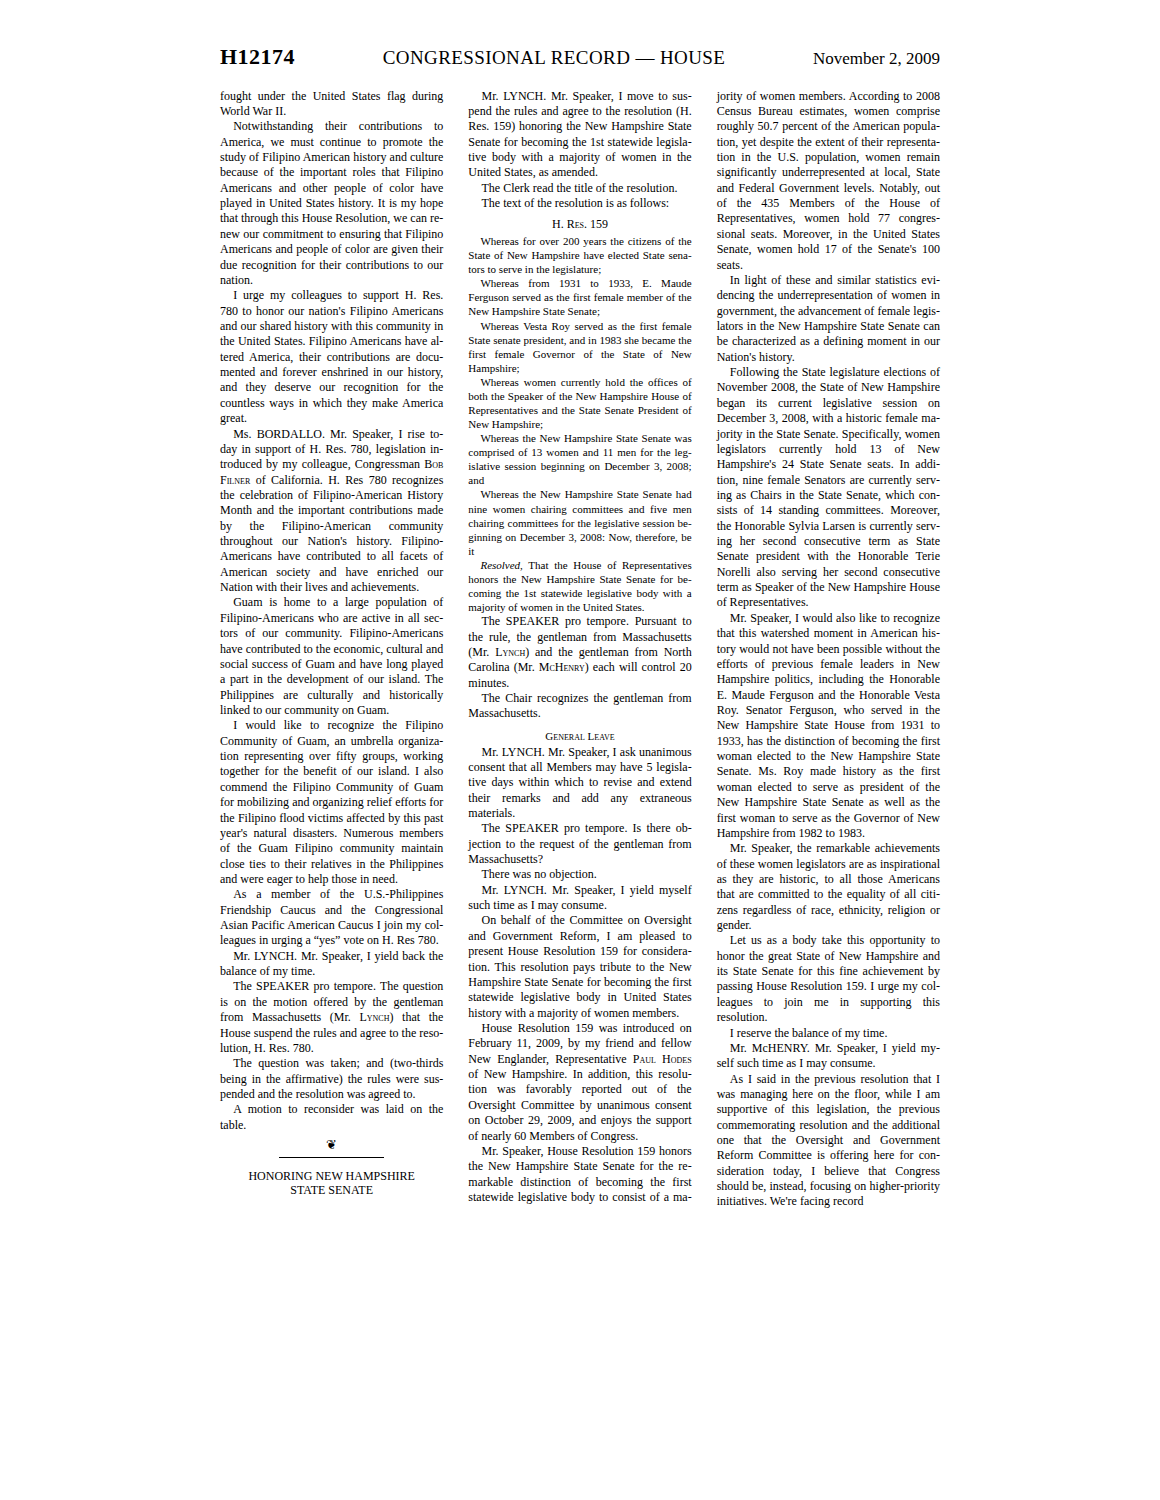H12174
CONGRESSIONAL RECORD — HOUSE
November 2, 2009
fought under the United States flag during World War II.
Notwithstanding their contributions to America, we must continue to promote the study of Filipino American history and culture because of the important roles that Filipino Americans and other people of color have played in United States history. It is my hope that through this House Resolution, we can renew our commitment to ensuring that Filipino Americans and people of color are given their due recognition for their contributions to our nation.
I urge my colleagues to support H. Res. 780 to honor our nation's Filipino Americans and our shared history with this community in the United States. Filipino Americans have altered America, their contributions are documented and forever enshrined in our history, and they deserve our recognition for the countless ways in which they make America great.
Ms. BORDALLO. Mr. Speaker, I rise today in support of H. Res. 780, legislation introduced by my colleague, Congressman Bob Filner of California. H. Res 780 recognizes the celebration of Filipino-American History Month and the important contributions made by the Filipino-American community throughout our Nation's history. Filipino-Americans have contributed to all facets of American society and have enriched our Nation with their lives and achievements.
Guam is home to a large population of Filipino-Americans who are active in all sectors of our community. Filipino-Americans have contributed to the economic, cultural and social success of Guam and have long played a part in the development of our island. The Philippines are culturally and historically linked to our community on Guam.
I would like to recognize the Filipino Community of Guam, an umbrella organization representing over fifty groups, working together for the benefit of our island. I also commend the Filipino Community of Guam for mobilizing and organizing relief efforts for the Filipino flood victims affected by this past year's natural disasters. Numerous members of the Guam Filipino community maintain close ties to their relatives in the Philippines and were eager to help those in need.
As a member of the U.S.-Philippines Friendship Caucus and the Congressional Asian Pacific American Caucus I join my colleagues in urging a “yes” vote on H. Res 780.
Mr. LYNCH. Mr. Speaker, I yield back the balance of my time.
The SPEAKER pro tempore. The question is on the motion offered by the gentleman from Massachusetts (Mr. Lynch) that the House suspend the rules and agree to the resolution, H. Res. 780.
The question was taken; and (two-thirds being in the affirmative) the rules were suspended and the resolution was agreed to.
A motion to reconsider was laid on the table.
❦
HONORING NEW HAMPSHIRE
STATE SENATE
Mr. LYNCH. Mr. Speaker, I move to suspend the rules and agree to the resolution (H. Res. 159) honoring the New Hampshire State Senate for becoming the 1st statewide legislative body with a majority of women in the United States, as amended.
The Clerk read the title of the resolution.
The text of the resolution is as follows:
H. Res. 159
Whereas for over 200 years the citizens of the State of New Hampshire have elected State senators to serve in the legislature;
Whereas from 1931 to 1933, E. Maude Ferguson served as the first female member of the New Hampshire State Senate;
Whereas Vesta Roy served as the first female State senate president, and in 1983 she became the first female Governor of the State of New Hampshire;
Whereas women currently hold the offices of both the Speaker of the New Hampshire House of Representatives and the State Senate President of New Hampshire;
Whereas the New Hampshire State Senate was comprised of 13 women and 11 men for the legislative session beginning on December 3, 2008; and
Whereas the New Hampshire State Senate had nine women chairing committees and five men chairing committees for the legislative session beginning on December 3, 2008: Now, therefore, be it
Resolved, That the House of Representatives honors the New Hampshire State Senate for becoming the 1st statewide legislative body with a majority of women in the United States.
The SPEAKER pro tempore. Pursuant to the rule, the gentleman from Massachusetts (Mr. Lynch) and the gentleman from North Carolina (Mr. McHenry) each will control 20 minutes.
The Chair recognizes the gentleman from Massachusetts.
General Leave
Mr. LYNCH. Mr. Speaker, I ask unanimous consent that all Members may have 5 legislative days within which to revise and extend their remarks and add any extraneous materials.
The SPEAKER pro tempore. Is there objection to the request of the gentleman from Massachusetts?
There was no objection.
Mr. LYNCH. Mr. Speaker, I yield myself such time as I may consume.
On behalf of the Committee on Oversight and Government Reform, I am pleased to present House Resolution 159 for consideration. This resolution pays tribute to the New Hampshire State Senate for becoming the first statewide legislative body in United States history with a majority of women members.
House Resolution 159 was introduced on February 11, 2009, by my friend and fellow New Englander, Representative Paul Hodes of New Hampshire. In addition, this resolution was favorably reported out of the Oversight Committee by unanimous consent on October 29, 2009, and enjoys the support of nearly 60 Members of Congress.
Mr. Speaker, House Resolution 159 honors the New Hampshire State Senate for the remarkable distinction of becoming the first statewide legislative body to consist of a majority of women members. According to 2008 Census Bureau estimates, women comprise roughly 50.7 percent of the American population, yet despite the extent of their representation in the U.S. population, women remain significantly underrepresented at local, State and Federal Government levels. Notably, out of the 435 Members of the House of Representatives, women hold 77 congressional seats. Moreover, in the United States Senate, women hold 17 of the Senate's 100 seats.
In light of these and similar statistics evidencing the underrepresentation of women in government, the advancement of female legislators in the New Hampshire State Senate can be characterized as a defining moment in our Nation's history.
Following the State legislature elections of November 2008, the State of New Hampshire began its current legislative session on December 3, 2008, with a historic female majority in the State Senate. Specifically, women legislators currently hold 13 of New Hampshire's 24 State Senate seats. In addition, nine female Senators are currently serving as Chairs in the State Senate, which consists of 14 standing committees. Moreover, the Honorable Sylvia Larsen is currently serving her second consecutive term as State Senate president with the Honorable Terie Norelli also serving her second consecutive term as Speaker of the New Hampshire House of Representatives.
Mr. Speaker, I would also like to recognize that this watershed moment in American history would not have been possible without the efforts of previous female leaders in New Hampshire politics, including the Honorable E. Maude Ferguson and the Honorable Vesta Roy. Senator Ferguson, who served in the New Hampshire State House from 1931 to 1933, has the distinction of becoming the first woman elected to the New Hampshire State Senate. Ms. Roy made history as the first woman elected to serve as president of the New Hampshire State Senate as well as the first woman to serve as the Governor of New Hampshire from 1982 to 1983.
Mr. Speaker, the remarkable achievements of these women legislators are as inspirational as they are historic, to all those Americans that are committed to the equality of all citizens regardless of race, ethnicity, religion or gender.
Let us as a body take this opportunity to honor the great State of New Hampshire and its State Senate for this fine achievement by passing House Resolution 159. I urge my colleagues to join me in supporting this resolution.
I reserve the balance of my time.
Mr. McHENRY. Mr. Speaker, I yield myself such time as I may consume.
As I said in the previous resolution that I was managing here on the floor, while I am supportive of this legislation, the previous commemorating resolution and the additional one that the Oversight and Government Reform Committee is offering here for consideration today, I believe that Congress should be, instead, focusing on higher-priority initiatives. We're facing record